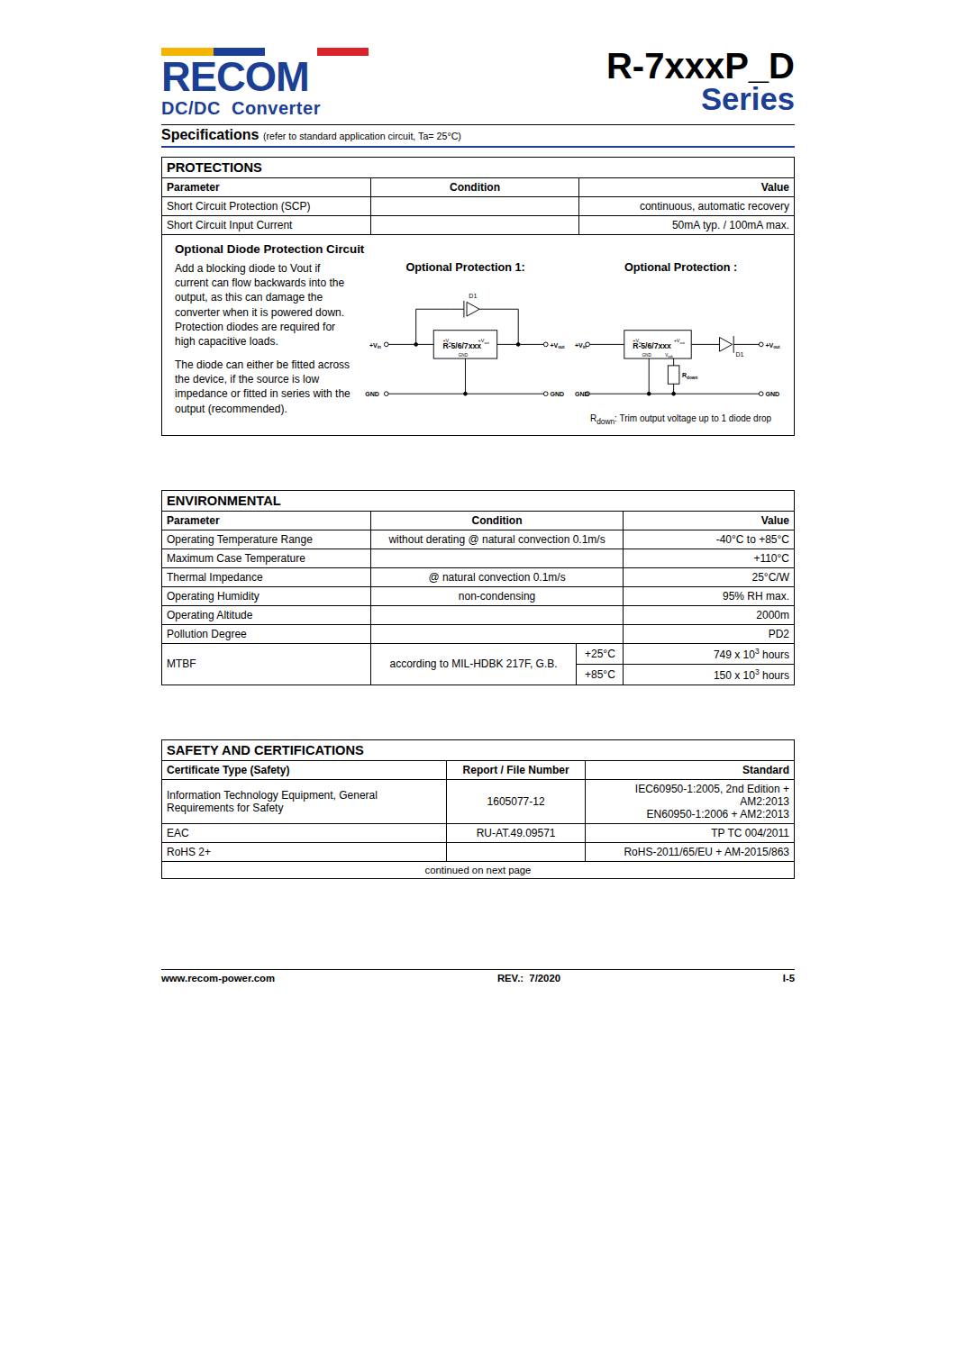RECOM
DC/DC Converter
R-7xxxP_D
Series
Specifications (refer to standard application circuit, Ta= 25°C)
| PROTECTIONS |
| Parameter | Condition | Value |
| Short Circuit Protection (SCP) | | continuous, automatic recovery |
| Short Circuit Input Current | | 50mA typ. / 100mA max. |
Optional Diode Protection Circuit
Add a blocking diode to Vout if current can flow backwards into the output, as this can damage the converter when it is powered down. Protection diodes are required for high capacitive loads.
The diode can either be fitted across the device, if the source is low impedance or fitted in series with the output (recommended).
Optional Protection 1:
D1 +Vin +Vout GND R-5/6/7xxx +Vin +Vout GND GND
Optional Protection :
D1 +Vin +Vout GND Vadj R-5/6/7xxx Rdown +Vin +Vout GND GND
Rdown: Trim output voltage up to 1 diode drop
| ENVIRONMENTAL |
| Parameter | Condition | Value |
| Operating Temperature Range | without derating @ natural convection 0.1m/s | -40°C to +85°C |
| Maximum Case Temperature | | +110°C |
| Thermal Impedance | @ natural convection 0.1m/s | 25°C/W |
| Operating Humidity | non-condensing | 95% RH max. |
| Operating Altitude | | 2000m |
| Pollution Degree | | PD2 |
| MTBF | according to MIL-HDBK 217F, G.B. | +25°C | 749 x 10 3 hours |
| +85°C | 150 x 10 3 hours |
| SAFETY AND CERTIFICATIONS |
| Certificate Type (Safety) | Report / File Number | Standard |
| Information Technology Equipment, General Requirements for Safety | 1605077-12 | IEC60950-1:2005, 2nd Edition + AM2:2013 EN60950-1:2006 + AM2:2013 |
| EAC | RU-AT.49.09571 | TP TC 004/2011 |
| RoHS 2+ | | RoHS-2011/65/EU + AM-2015/863 |
| continued on next page |
www.recom-power.com
REV.: 7/2020
I-5